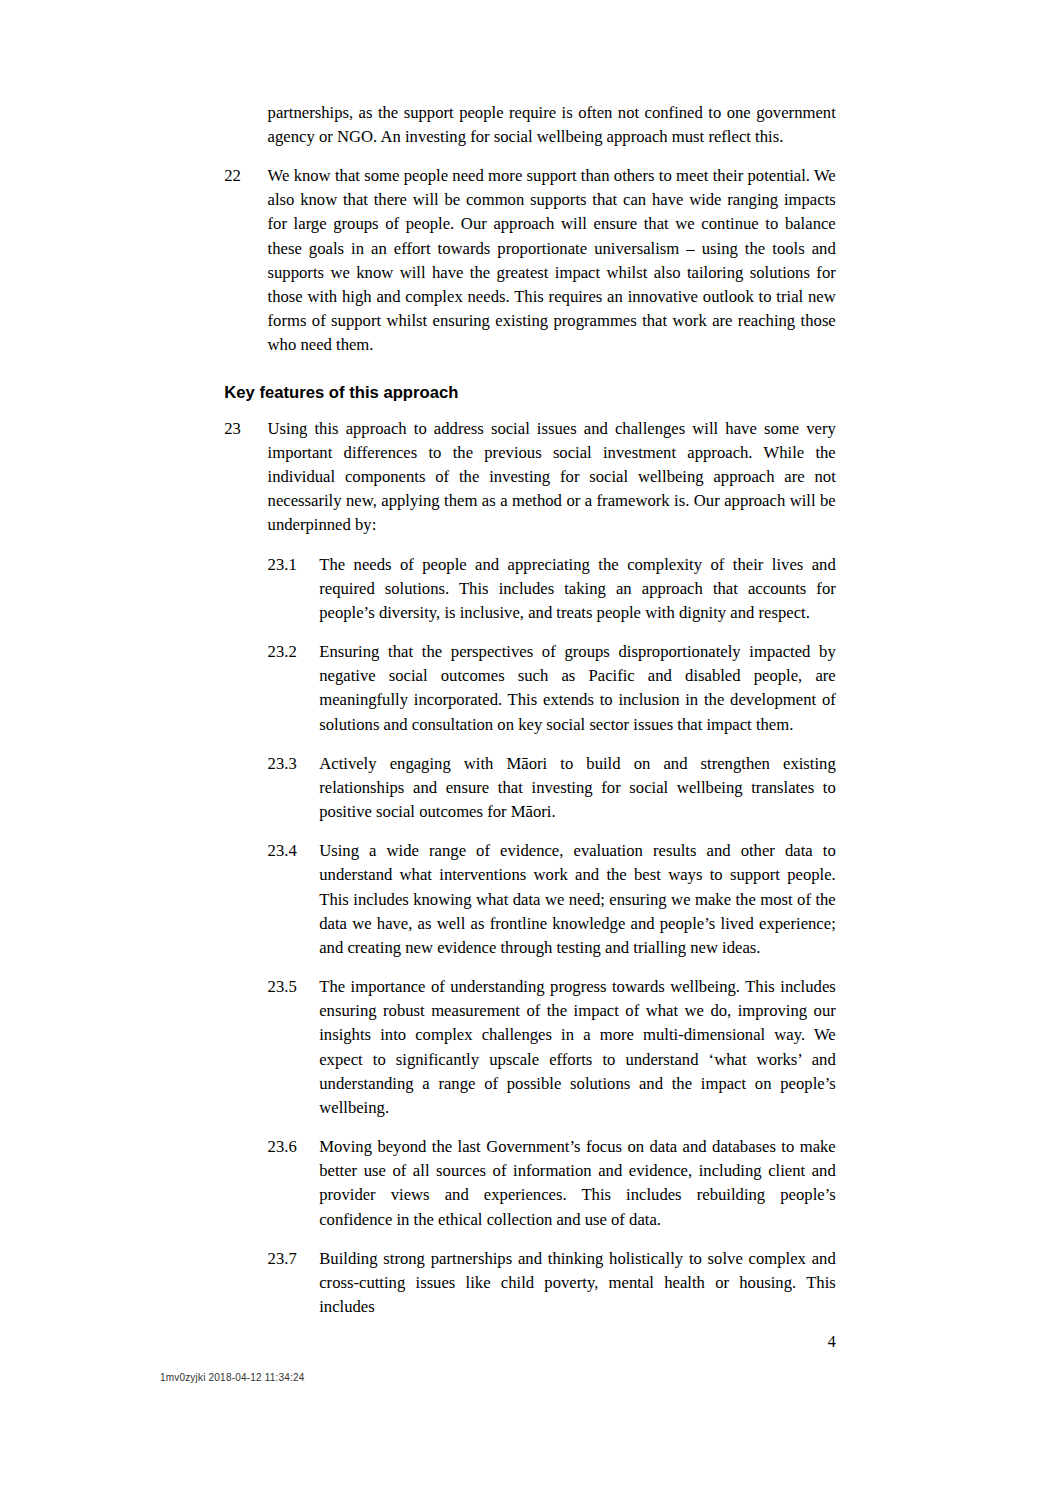partnerships, as the support people require is often not confined to one government agency or NGO. An investing for social wellbeing approach must reflect this.
22
We know that some people need more support than others to meet their potential. We also know that there will be common supports that can have wide ranging impacts for large groups of people. Our approach will ensure that we continue to balance these goals in an effort towards proportionate universalism – using the tools and supports we know will have the greatest impact whilst also tailoring solutions for those with high and complex needs. This requires an innovative outlook to trial new forms of support whilst ensuring existing programmes that work are reaching those who need them.
Key features of this approach
23
Using this approach to address social issues and challenges will have some very important differences to the previous social investment approach. While the individual components of the investing for social wellbeing approach are not necessarily new, applying them as a method or a framework is. Our approach will be underpinned by:
23.1
The needs of people and appreciating the complexity of their lives and required solutions. This includes taking an approach that accounts for people’s diversity, is inclusive, and treats people with dignity and respect.
23.2
Ensuring that the perspectives of groups disproportionately impacted by negative social outcomes such as Pacific and disabled people, are meaningfully incorporated. This extends to inclusion in the development of solutions and consultation on key social sector issues that impact them.
23.3
Actively engaging with Māori to build on and strengthen existing relationships and ensure that investing for social wellbeing translates to positive social outcomes for Māori.
23.4
Using a wide range of evidence, evaluation results and other data to understand what interventions work and the best ways to support people. This includes knowing what data we need; ensuring we make the most of the data we have, as well as frontline knowledge and people’s lived experience; and creating new evidence through testing and trialling new ideas.
23.5
The importance of understanding progress towards wellbeing. This includes ensuring robust measurement of the impact of what we do, improving our insights into complex challenges in a more multi-dimensional way. We expect to significantly upscale efforts to understand ‘what works’ and understanding a range of possible solutions and the impact on people’s wellbeing.
23.6
Moving beyond the last Government’s focus on data and databases to make better use of all sources of information and evidence, including client and provider views and experiences. This includes rebuilding people’s confidence in the ethical collection and use of data.
23.7
Building strong partnerships and thinking holistically to solve complex and cross-cutting issues like child poverty, mental health or housing. This includes
4
1mv0zyjki 2018-04-12 11:34:24